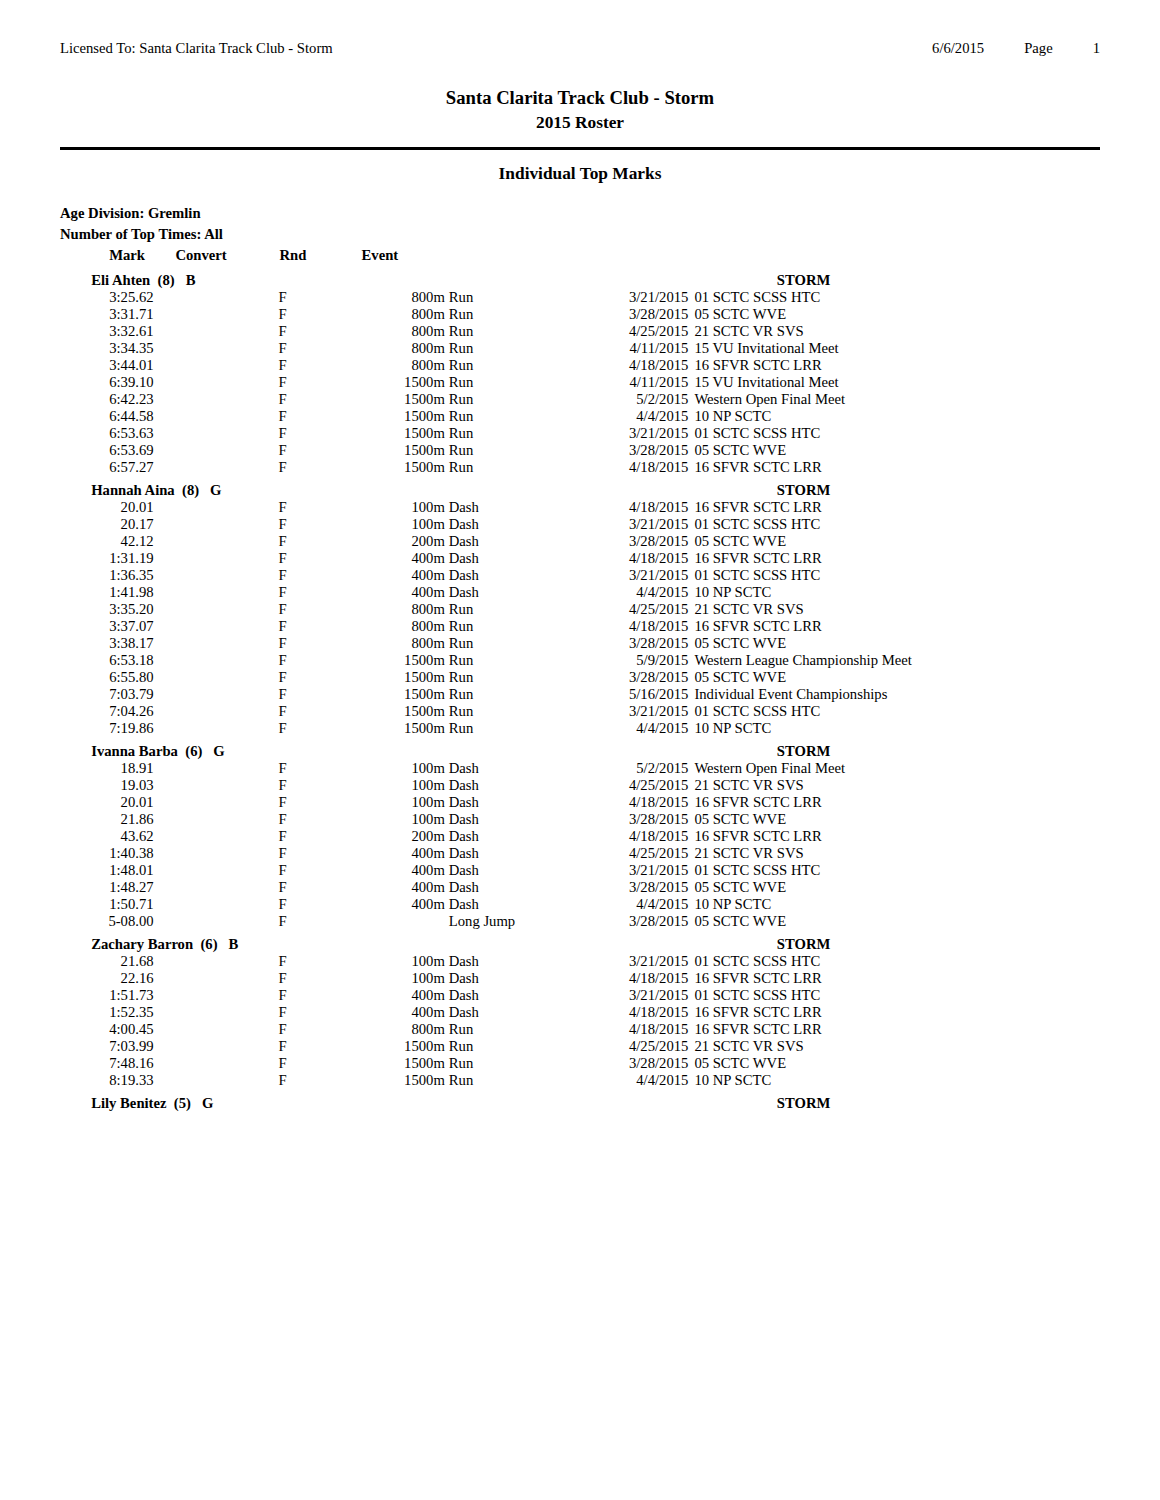Licensed To: Santa Clarita Track Club - Storm
6/6/2015 Page 1
Santa Clarita Track Club - Storm
2015 Roster
Individual Top Marks
Age Division: Gremlin
Number of Top Times: All
| Mark | Convert | Rnd | Event | | |
| --- | --- | --- | --- | --- | --- |
| Eli Ahten (8) B | STORM |
| 3:25.62 | | F | 800m | Run | 3/21/2015 | 01 SCTC SCSS HTC |
| 3:31.71 | | F | 800m | Run | 3/28/2015 | 05 SCTC WVE |
| 3:32.61 | | F | 800m | Run | 4/25/2015 | 21 SCTC VR SVS |
| 3:34.35 | | F | 800m | Run | 4/11/2015 | 15 VU Invitational Meet |
| 3:44.01 | | F | 800m | Run | 4/18/2015 | 16 SFVR SCTC LRR |
| 6:39.10 | | F | 1500m | Run | 4/11/2015 | 15 VU Invitational Meet |
| 6:42.23 | | F | 1500m | Run | 5/2/2015 | Western Open Final Meet |
| 6:44.58 | | F | 1500m | Run | 4/4/2015 | 10 NP SCTC |
| 6:53.63 | | F | 1500m | Run | 3/21/2015 | 01 SCTC SCSS HTC |
| 6:53.69 | | F | 1500m | Run | 3/28/2015 | 05 SCTC WVE |
| 6:57.27 | | F | 1500m | Run | 4/18/2015 | 16 SFVR SCTC LRR |
| Hannah Aina (8) G | STORM |
| 20.01 | | F | 100m | Dash | 4/18/2015 | 16 SFVR SCTC LRR |
| 20.17 | | F | 100m | Dash | 3/21/2015 | 01 SCTC SCSS HTC |
| 42.12 | | F | 200m | Dash | 3/28/2015 | 05 SCTC WVE |
| 1:31.19 | | F | 400m | Dash | 4/18/2015 | 16 SFVR SCTC LRR |
| 1:36.35 | | F | 400m | Dash | 3/21/2015 | 01 SCTC SCSS HTC |
| 1:41.98 | | F | 400m | Dash | 4/4/2015 | 10 NP SCTC |
| 3:35.20 | | F | 800m | Run | 4/25/2015 | 21 SCTC VR SVS |
| 3:37.07 | | F | 800m | Run | 4/18/2015 | 16 SFVR SCTC LRR |
| 3:38.17 | | F | 800m | Run | 3/28/2015 | 05 SCTC WVE |
| 6:53.18 | | F | 1500m | Run | 5/9/2015 | Western League Championship Meet |
| 6:55.80 | | F | 1500m | Run | 3/28/2015 | 05 SCTC WVE |
| 7:03.79 | | F | 1500m | Run | 5/16/2015 | Individual Event Championships |
| 7:04.26 | | F | 1500m | Run | 3/21/2015 | 01 SCTC SCSS HTC |
| 7:19.86 | | F | 1500m | Run | 4/4/2015 | 10 NP SCTC |
| Ivanna Barba (6) G | STORM |
| 18.91 | | F | 100m | Dash | 5/2/2015 | Western Open Final Meet |
| 19.03 | | F | 100m | Dash | 4/25/2015 | 21 SCTC VR SVS |
| 20.01 | | F | 100m | Dash | 4/18/2015 | 16 SFVR SCTC LRR |
| 21.86 | | F | 100m | Dash | 3/28/2015 | 05 SCTC WVE |
| 43.62 | | F | 200m | Dash | 4/18/2015 | 16 SFVR SCTC LRR |
| 1:40.38 | | F | 400m | Dash | 4/25/2015 | 21 SCTC VR SVS |
| 1:48.01 | | F | 400m | Dash | 3/21/2015 | 01 SCTC SCSS HTC |
| 1:48.27 | | F | 400m | Dash | 3/28/2015 | 05 SCTC WVE |
| 1:50.71 | | F | 400m | Dash | 4/4/2015 | 10 NP SCTC |
| 5-08.00 | | F | | Long Jump | 3/28/2015 | 05 SCTC WVE |
| Zachary Barron (6) B | STORM |
| 21.68 | | F | 100m | Dash | 3/21/2015 | 01 SCTC SCSS HTC |
| 22.16 | | F | 100m | Dash | 4/18/2015 | 16 SFVR SCTC LRR |
| 1:51.73 | | F | 400m | Dash | 3/21/2015 | 01 SCTC SCSS HTC |
| 1:52.35 | | F | 400m | Dash | 4/18/2015 | 16 SFVR SCTC LRR |
| 4:00.45 | | F | 800m | Run | 4/18/2015 | 16 SFVR SCTC LRR |
| 7:03.99 | | F | 1500m | Run | 4/25/2015 | 21 SCTC VR SVS |
| 7:48.16 | | F | 1500m | Run | 3/28/2015 | 05 SCTC WVE |
| 8:19.33 | | F | 1500m | Run | 4/4/2015 | 10 NP SCTC |
| Lily Benitez (5) G | STORM |